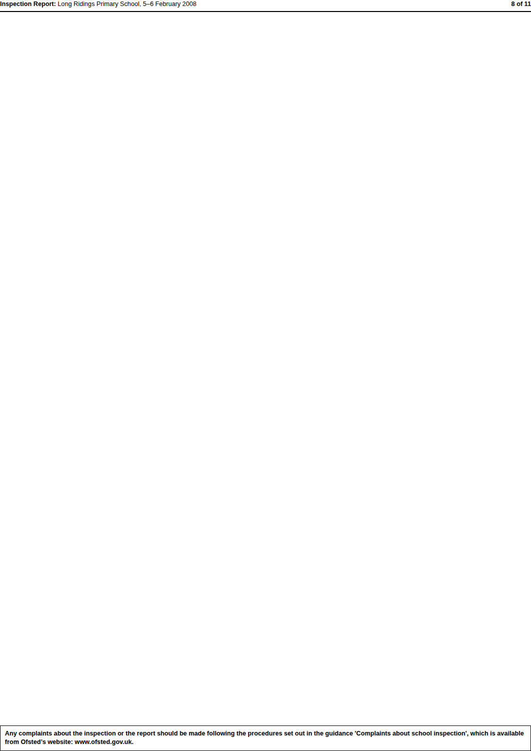Inspection Report: Long Ridings Primary School, 5–6 February 2008
8 of 11
Any complaints about the inspection or the report should be made following the procedures set out in the guidance 'Complaints about school inspection', which is available from Ofsted’s website: www.ofsted.gov.uk.